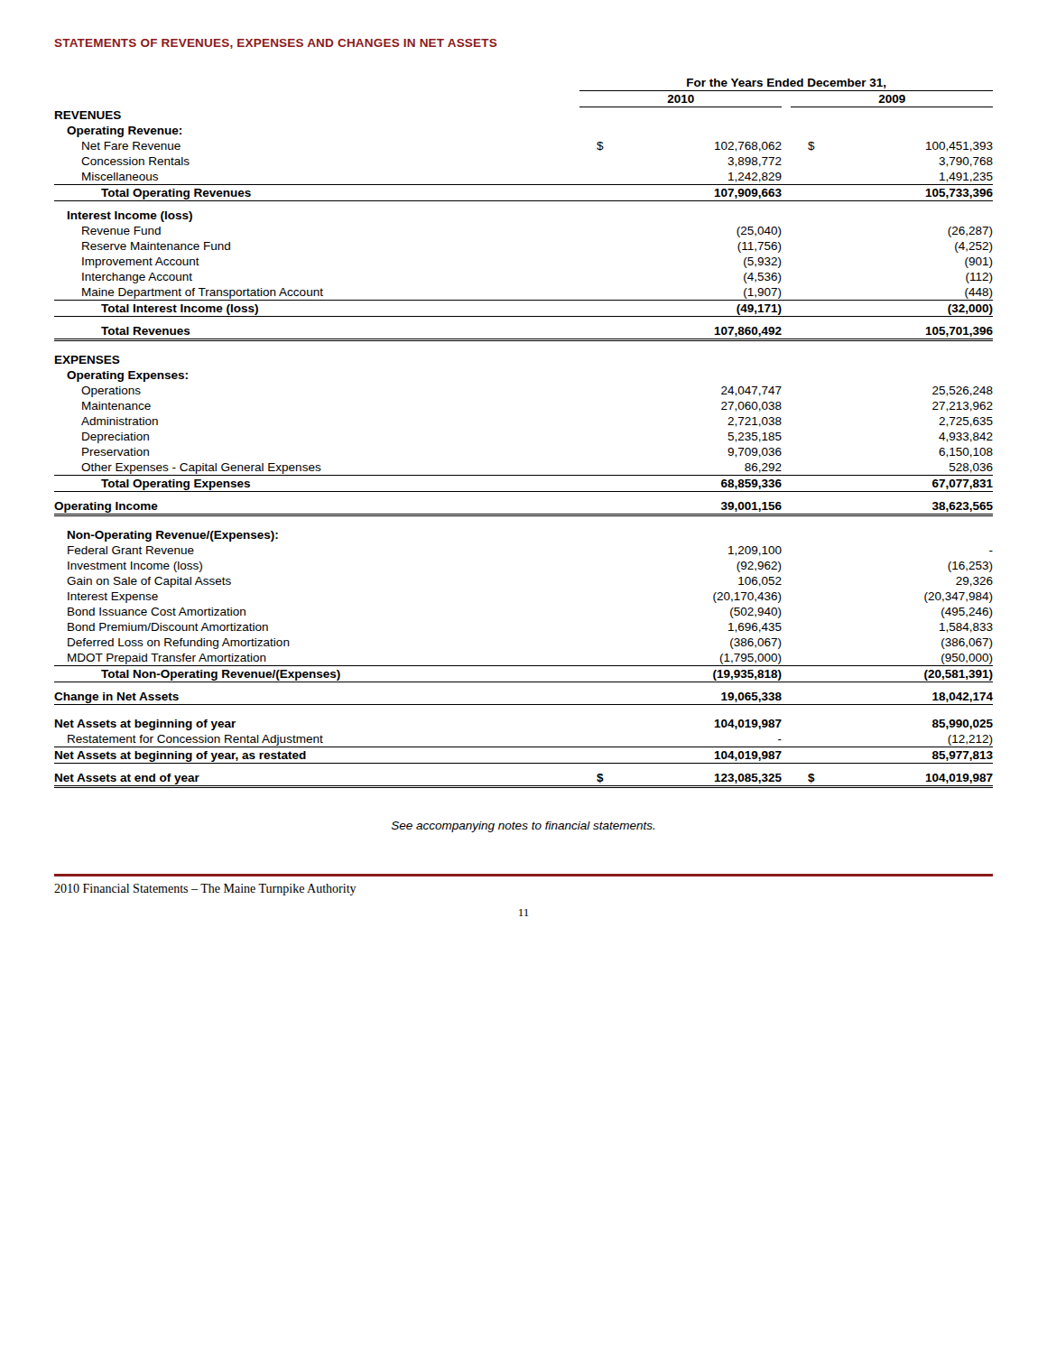STATEMENTS OF REVENUES, EXPENSES AND CHANGES IN NET ASSETS
| | For the Years Ended December 31, |
| | 2010 | | 2009 |
| REVENUES | | | | | |
| Operating Revenue: | | | | | |
| Net Fare Revenue | $ | 102,768,062 | | $ | 100,451,393 |
| Concession Rentals | | 3,898,772 | | | 3,790,768 |
| Miscellaneous | | 1,242,829 | | | 1,491,235 |
| Total Operating Revenues | | 107,909,663 | | | 105,733,396 |
| Interest Income (loss) | | | | | |
| Revenue Fund | | (25,040) | | | (26,287) |
| Reserve Maintenance Fund | | (11,756) | | | (4,252) |
| Improvement Account | | (5,932) | | | (901) |
| Interchange Account | | (4,536) | | | (112) |
| Maine Department of Transportation Account | | (1,907) | | | (448) |
| Total Interest Income (loss) | | (49,171) | | | (32,000) |
| Total Revenues | | 107,860,492 | | | 105,701,396 |
| EXPENSES | | | | | |
| Operating Expenses: | | | | | |
| Operations | | 24,047,747 | | | 25,526,248 |
| Maintenance | | 27,060,038 | | | 27,213,962 |
| Administration | | 2,721,038 | | | 2,725,635 |
| Depreciation | | 5,235,185 | | | 4,933,842 |
| Preservation | | 9,709,036 | | | 6,150,108 |
| Other Expenses - Capital General Expenses | | 86,292 | | | 528,036 |
| Total Operating Expenses | | 68,859,336 | | | 67,077,831 |
| Operating Income | | 39,001,156 | | | 38,623,565 |
| Non-Operating Revenue/(Expenses): | | | | | |
| Federal Grant Revenue | | 1,209,100 | | | - |
| Investment Income (loss) | | (92,962) | | | (16,253) |
| Gain on Sale of Capital Assets | | 106,052 | | | 29,326 |
| Interest Expense | | (20,170,436) | | | (20,347,984) |
| Bond Issuance Cost Amortization | | (502,940) | | | (495,246) |
| Bond Premium/Discount Amortization | | 1,696,435 | | | 1,584,833 |
| Deferred Loss on Refunding Amortization | | (386,067) | | | (386,067) |
| MDOT Prepaid Transfer Amortization | | (1,795,000) | | | (950,000) |
| Total Non-Operating Revenue/(Expenses) | | (19,935,818) | | | (20,581,391) |
| Change in Net Assets | | 19,065,338 | | | 18,042,174 |
| Net Assets at beginning of year | | 104,019,987 | | | 85,990,025 |
| Restatement for Concession Rental Adjustment | | - | | | (12,212) |
| Net Assets at beginning of year, as restated | | 104,019,987 | | | 85,977,813 |
| Net Assets at end of year | $ | 123,085,325 | | $ | 104,019,987 |
See accompanying notes to financial statements.
2010 Financial Statements – The Maine Turnpike Authority
11